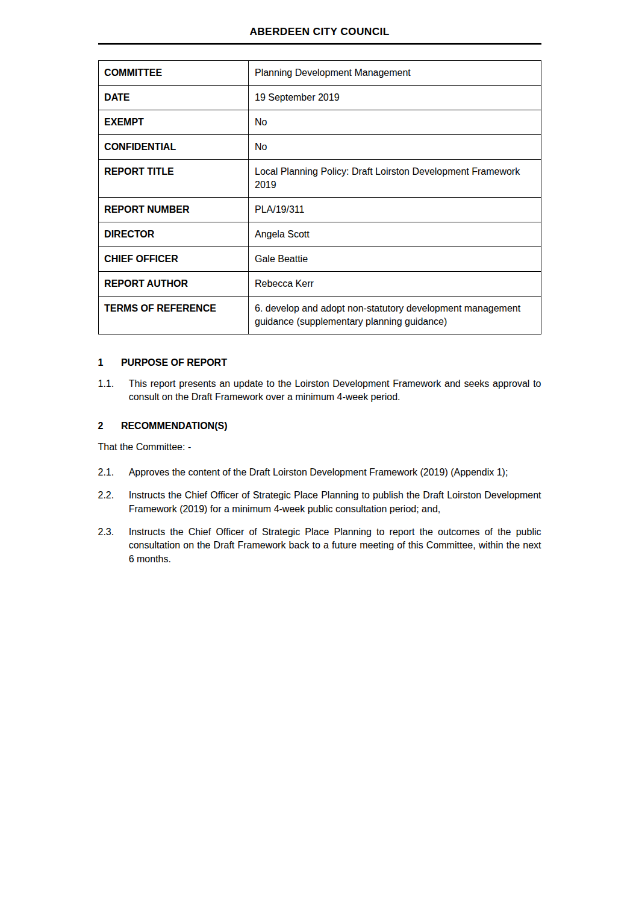ABERDEEN CITY COUNCIL
| COMMITTEE | Planning Development Management |
| DATE | 19 September 2019 |
| EXEMPT | No |
| CONFIDENTIAL | No |
| REPORT TITLE | Local Planning Policy: Draft Loirston Development Framework 2019 |
| REPORT NUMBER | PLA/19/311 |
| DIRECTOR | Angela Scott |
| CHIEF OFFICER | Gale Beattie |
| REPORT AUTHOR | Rebecca Kerr |
| TERMS OF REFERENCE | 6. develop and adopt non-statutory development management guidance (supplementary planning guidance) |
1 PURPOSE OF REPORT
1.1.
This report presents an update to the Loirston Development Framework and seeks approval to consult on the Draft Framework over a minimum 4-week period.
2 RECOMMENDATION(S)
That the Committee: -
2.1.
Approves the content of the Draft Loirston Development Framework (2019) (Appendix 1);
2.2.
Instructs the Chief Officer of Strategic Place Planning to publish the Draft Loirston Development Framework (2019) for a minimum 4-week public consultation period; and,
2.3.
Instructs the Chief Officer of Strategic Place Planning to report the outcomes of the public consultation on the Draft Framework back to a future meeting of this Committee, within the next 6 months.